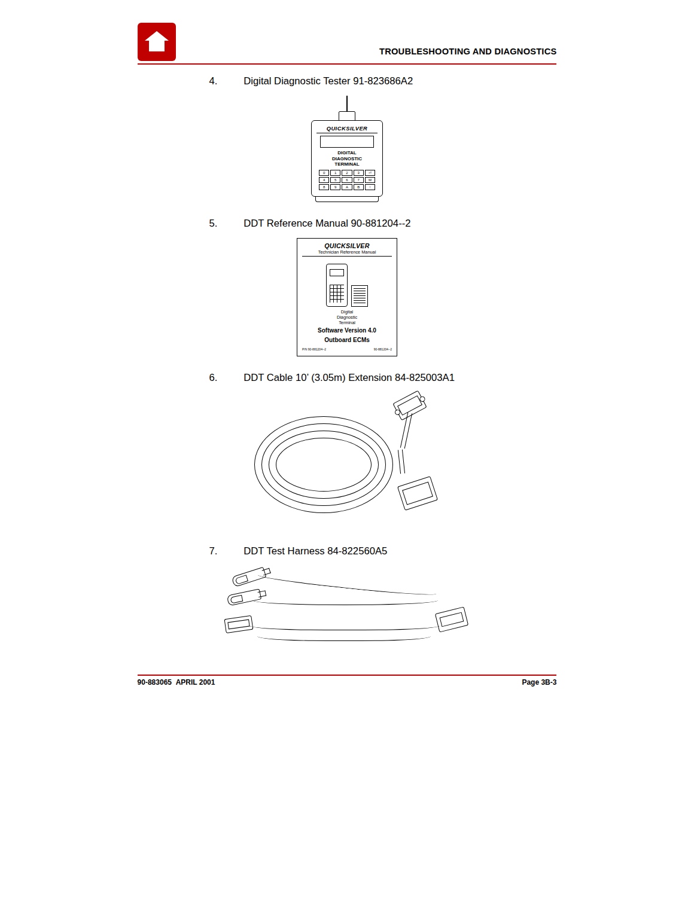TROUBLESHOOTING AND DIAGNOSTICS
4. Digital Diagnostic Tester 91-823686A2
QUICKSILVER
DIGITAL
DIAGNOSTIC
TERMINAL
0123⏎ 4567 M 89 AB↑
5. DDT Reference Manual 90-881204--2
QUICKSILVER
Technician Reference Manual
Digital
Diagnostic
Terminal Software Version 4.0 Outboard ECMs
P/N 90-881204--2 90-881204--2
6. DDT Cable 10’ (3.05m) Extension 84-825003A1
7. DDT Test Harness 84-822560A5
90-883065 APRIL 2001
Page 3B-3